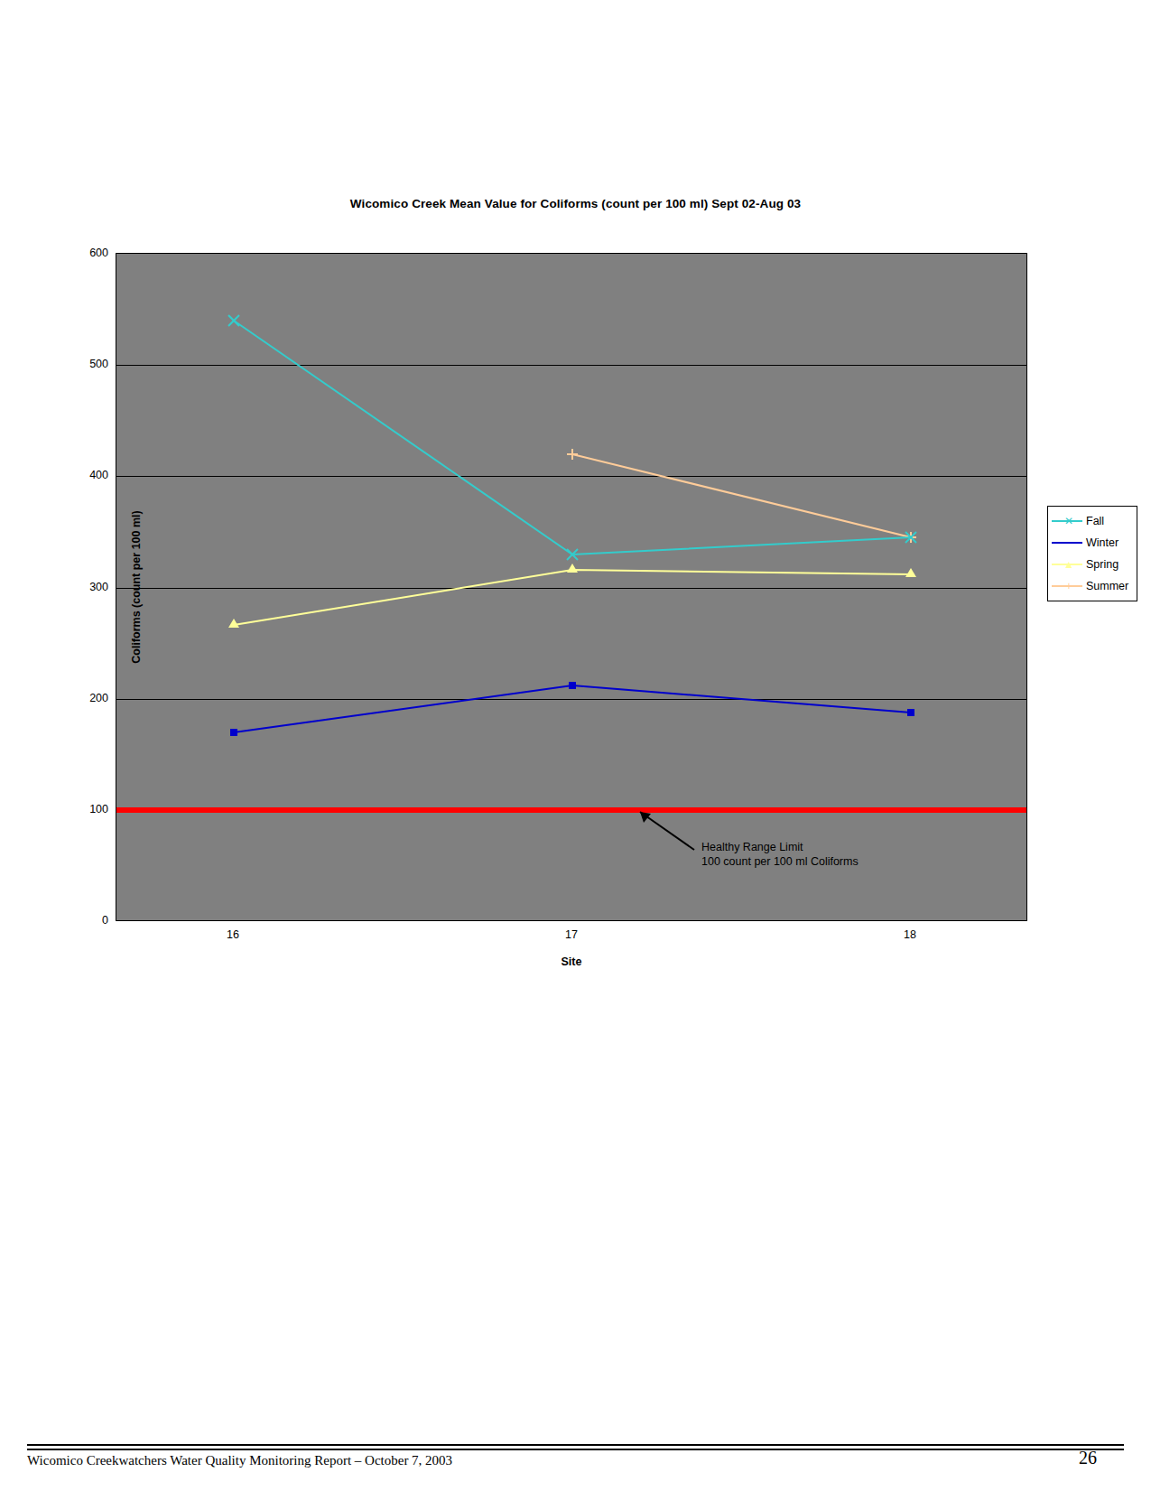Wicomico Creek Mean Value for Coliforms (count per 100 ml) Sept 02-Aug 03
Healthy Range Limit
100 count per 100 ml Coliforms
600
500
400
300
200
100
0
Coliforms (count per 100 ml)
16
17
18
Site
✕ Fall
Winter
▲ Spring
+ Summer
Wicomico Creekwatchers Water Quality Monitoring Report – October 7, 2003
26